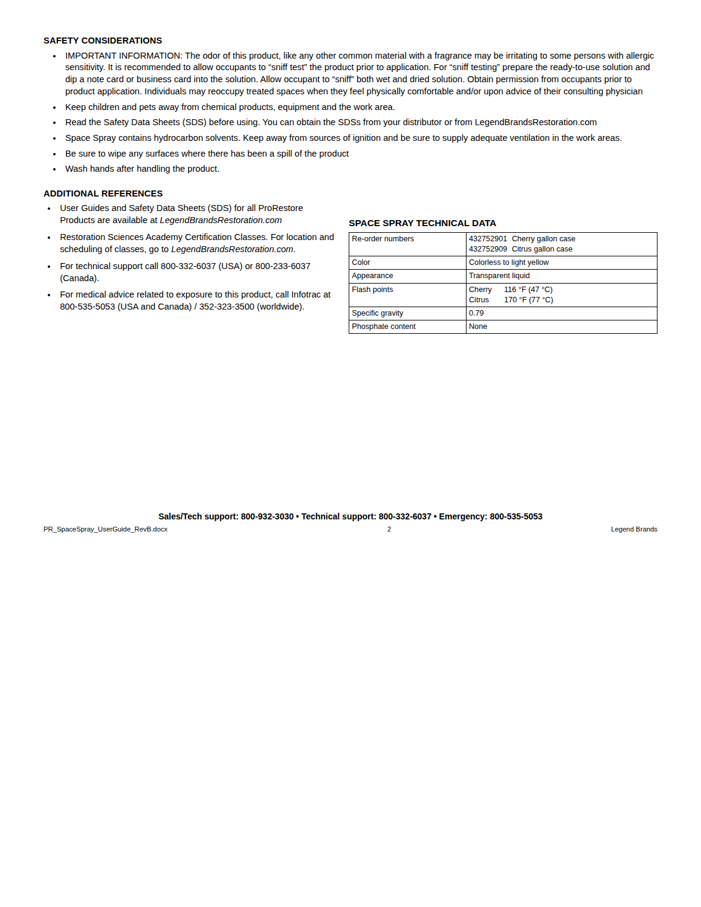SAFETY CONSIDERATIONS
IMPORTANT INFORMATION: The odor of this product, like any other common material with a fragrance may be irritating to some persons with allergic sensitivity. It is recommended to allow occupants to “sniff test” the product prior to application. For “sniff testing” prepare the ready-to-use solution and dip a note card or business card into the solution. Allow occupant to “sniff” both wet and dried solution. Obtain permission from occupants prior to product application. Individuals may reoccupy treated spaces when they feel physically comfortable and/or upon advice of their consulting physician
Keep children and pets away from chemical products, equipment and the work area.
Read the Safety Data Sheets (SDS) before using. You can obtain the SDSs from your distributor or from LegendBrandsRestoration.com
Space Spray contains hydrocarbon solvents. Keep away from sources of ignition and be sure to supply adequate ventilation in the work areas.
Be sure to wipe any surfaces where there has been a spill of the product
Wash hands after handling the product.
ADDITIONAL REFERENCES
User Guides and Safety Data Sheets (SDS) for all ProRestore Products are available at LegendBrandsRestoration.com
Restoration Sciences Academy Certification Classes. For location and scheduling of classes, go to LegendBrandsRestoration.com.
For technical support call 800-332-6037 (USA) or 800-233-6037 (Canada).
For medical advice related to exposure to this product, call Infotrac at 800-535-5053 (USA and Canada) / 352-323-3500 (worldwide).
SPACE SPRAY TECHNICAL DATA
| Re-order numbers | 432752901 Cherry gallon case 432752909 Citrus gallon case |
| Color | Colorless to light yellow |
| Appearance | Transparent liquid |
| Flash points | Cherry 116 °F (47 °C) Citrus 170 °F (77 °C) |
| Specific gravity | 0.79 |
| Phosphate content | None |
Sales/Tech support: 800-932-3030 • Technical support: 800-332-6037 • Emergency: 800-535-5053
PR_SpaceSpray_UserGuide_RevB.docx 2 Legend Brands